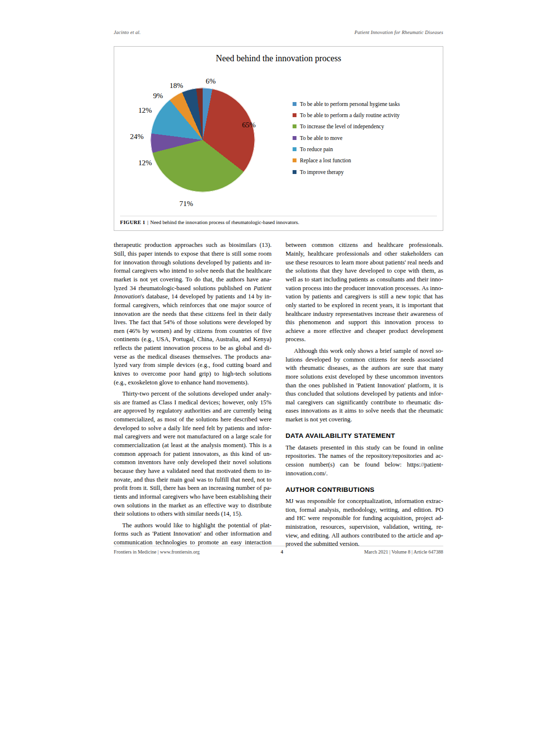Jacinto et al.
Patient Innovation for Rheumatic Diseases
Need behind the innovation process
6%
18%
9%
12%
24%
12%
71%
65%
To be able to perform personal hygiene tasks
To be able to perform a daily routine activity
To increase the level of independency
To be able to move
To reduce pain
Replace a lost function
To improve therapy
FIGURE 1|Need behind the innovation process of rheumatologic-based innovators.
therapeutic production approaches such as biosimilars (13). Still, this paper intends to expose that there is still some room for innovation through solutions developed by patients and informal caregivers who intend to solve needs that the healthcare market is not yet covering. To do that, the authors have analyzed 34 rheumatologic-based solutions published on Patient Innovation's database, 14 developed by patients and 14 by informal caregivers, which reinforces that one major source of innovation are the needs that these citizens feel in their daily lives. The fact that 54% of those solutions were developed by men (46% by women) and by citizens from countries of five continents (e.g., USA, Portugal, China, Australia, and Kenya) reflects the patient innovation process to be as global and diverse as the medical diseases themselves. The products analyzed vary from simple devices (e.g., food cutting board and knives to overcome poor hand grip) to high-tech solutions (e.g., exoskeleton glove to enhance hand movements).
Thirty-two percent of the solutions developed under analysis are framed as Class I medical devices; however, only 15% are approved by regulatory authorities and are currently being commercialized, as most of the solutions here described were developed to solve a daily life need felt by patients and informal caregivers and were not manufactured on a large scale for commercialization (at least at the analysis moment). This is a common approach for patient innovators, as this kind of uncommon inventors have only developed their novel solutions because they have a validated need that motivated them to innovate, and thus their main goal was to fulfill that need, not to profit from it. Still, there has been an increasing number of patients and informal caregivers who have been establishing their own solutions in the market as an effective way to distribute their solutions to others with similar needs (14, 15).
The authors would like to highlight the potential of platforms such as 'Patient Innovation' and other information and communication technologies to promote an easy interaction between common citizens and healthcare professionals. Mainly, healthcare professionals and other stakeholders can use these resources to learn more about patients' real needs and the solutions that they have developed to cope with them, as well as to start including patients as consultants and their innovation process into the producer innovation processes. As innovation by patients and caregivers is still a new topic that has only started to be explored in recent years, it is important that healthcare industry representatives increase their awareness of this phenomenon and support this innovation process to achieve a more effective and cheaper product development process.
Although this work only shows a brief sample of novel solutions developed by common citizens for needs associated with rheumatic diseases, as the authors are sure that many more solutions exist developed by these uncommon inventors than the ones published in 'Patient Innovation' platform, it is thus concluded that solutions developed by patients and informal caregivers can significantly contribute to rheumatic diseases innovations as it aims to solve needs that the rheumatic market is not yet covering.
DATA AVAILABILITY STATEMENT
The datasets presented in this study can be found in online repositories. The names of the repository/repositories and accession number(s) can be found below: https://patient-innovation.com/.
AUTHOR CONTRIBUTIONS
MJ was responsible for conceptualization, information extraction, formal analysis, methodology, writing, and edition. PO and HC were responsible for funding acquisition, project administration, resources, supervision, validation, writing, review, and editing. All authors contributed to the article and approved the submitted version.
Frontiers in Medicine | www.frontiersin.org
4
March 2021 | Volume 8 | Article 647388